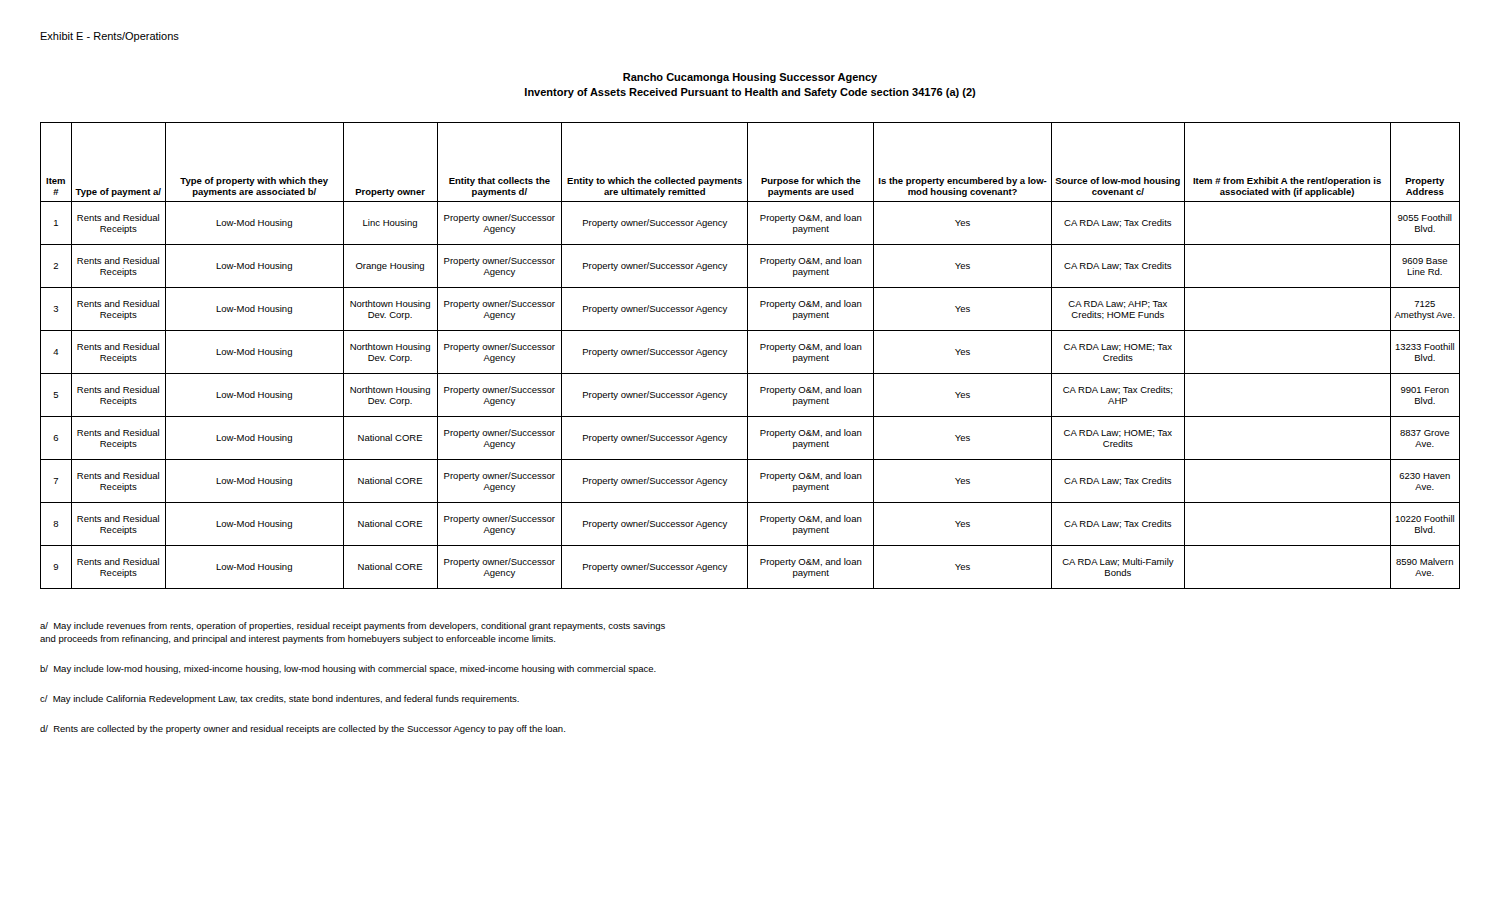Exhibit E - Rents/Operations
Rancho Cucamonga Housing Successor Agency
Inventory of Assets Received Pursuant to Health and Safety Code section 34176 (a) (2)
| Item # | Type of payment a/ | Type of property with which they payments are associated b/ | Property owner | Entity that collects the payments d/ | Entity to which the collected payments are ultimately remitted | Purpose for which the payments are used | Is the property encumbered by a low-mod housing covenant? | Source of low-mod housing covenant c/ | Item # from Exhibit A the rent/operation is associated with (if applicable) | Property Address |
| --- | --- | --- | --- | --- | --- | --- | --- | --- | --- | --- |
| 1 | Rents and Residual Receipts | Low-Mod Housing | Linc Housing | Property owner/Successor Agency | Property owner/Successor Agency | Property O&M, and loan payment | Yes | CA RDA Law; Tax Credits | | 9055 Foothill Blvd. |
| 2 | Rents and Residual Receipts | Low-Mod Housing | Orange Housing | Property owner/Successor Agency | Property owner/Successor Agency | Property O&M, and loan payment | Yes | CA RDA Law; Tax Credits | | 9609 Base Line Rd. |
| 3 | Rents and Residual Receipts | Low-Mod Housing | Northtown Housing Dev. Corp. | Property owner/Successor Agency | Property owner/Successor Agency | Property O&M, and loan payment | Yes | CA RDA Law; AHP; Tax Credits; HOME Funds | | 7125 Amethyst Ave. |
| 4 | Rents and Residual Receipts | Low-Mod Housing | Northtown Housing Dev. Corp. | Property owner/Successor Agency | Property owner/Successor Agency | Property O&M, and loan payment | Yes | CA RDA Law; HOME; Tax Credits | | 13233 Foothill Blvd. |
| 5 | Rents and Residual Receipts | Low-Mod Housing | Northtown Housing Dev. Corp. | Property owner/Successor Agency | Property owner/Successor Agency | Property O&M, and loan payment | Yes | CA RDA Law; Tax Credits; AHP | | 9901 Feron Blvd. |
| 6 | Rents and Residual Receipts | Low-Mod Housing | National CORE | Property owner/Successor Agency | Property owner/Successor Agency | Property O&M, and loan payment | Yes | CA RDA Law; HOME; Tax Credits | | 8837 Grove Ave. |
| 7 | Rents and Residual Receipts | Low-Mod Housing | National CORE | Property owner/Successor Agency | Property owner/Successor Agency | Property O&M, and loan payment | Yes | CA RDA Law; Tax Credits | | 6230 Haven Ave. |
| 8 | Rents and Residual Receipts | Low-Mod Housing | National CORE | Property owner/Successor Agency | Property owner/Successor Agency | Property O&M, and loan payment | Yes | CA RDA Law; Tax Credits | | 10220 Foothill Blvd. |
| 9 | Rents and Residual Receipts | Low-Mod Housing | National CORE | Property owner/Successor Agency | Property owner/Successor Agency | Property O&M, and loan payment | Yes | CA RDA Law; Multi-Family Bonds | | 8590 Malvern Ave. |
a/ May include revenues from rents, operation of properties, residual receipt payments from developers, conditional grant repayments, costs savings and proceeds from refinancing, and principal and interest payments from homebuyers subject to enforceable income limits.
b/ May include low-mod housing, mixed-income housing, low-mod housing with commercial space, mixed-income housing with commercial space.
c/ May include California Redevelopment Law, tax credits, state bond indentures, and federal funds requirements.
d/ Rents are collected by the property owner and residual receipts are collected by the Successor Agency to pay off the loan.